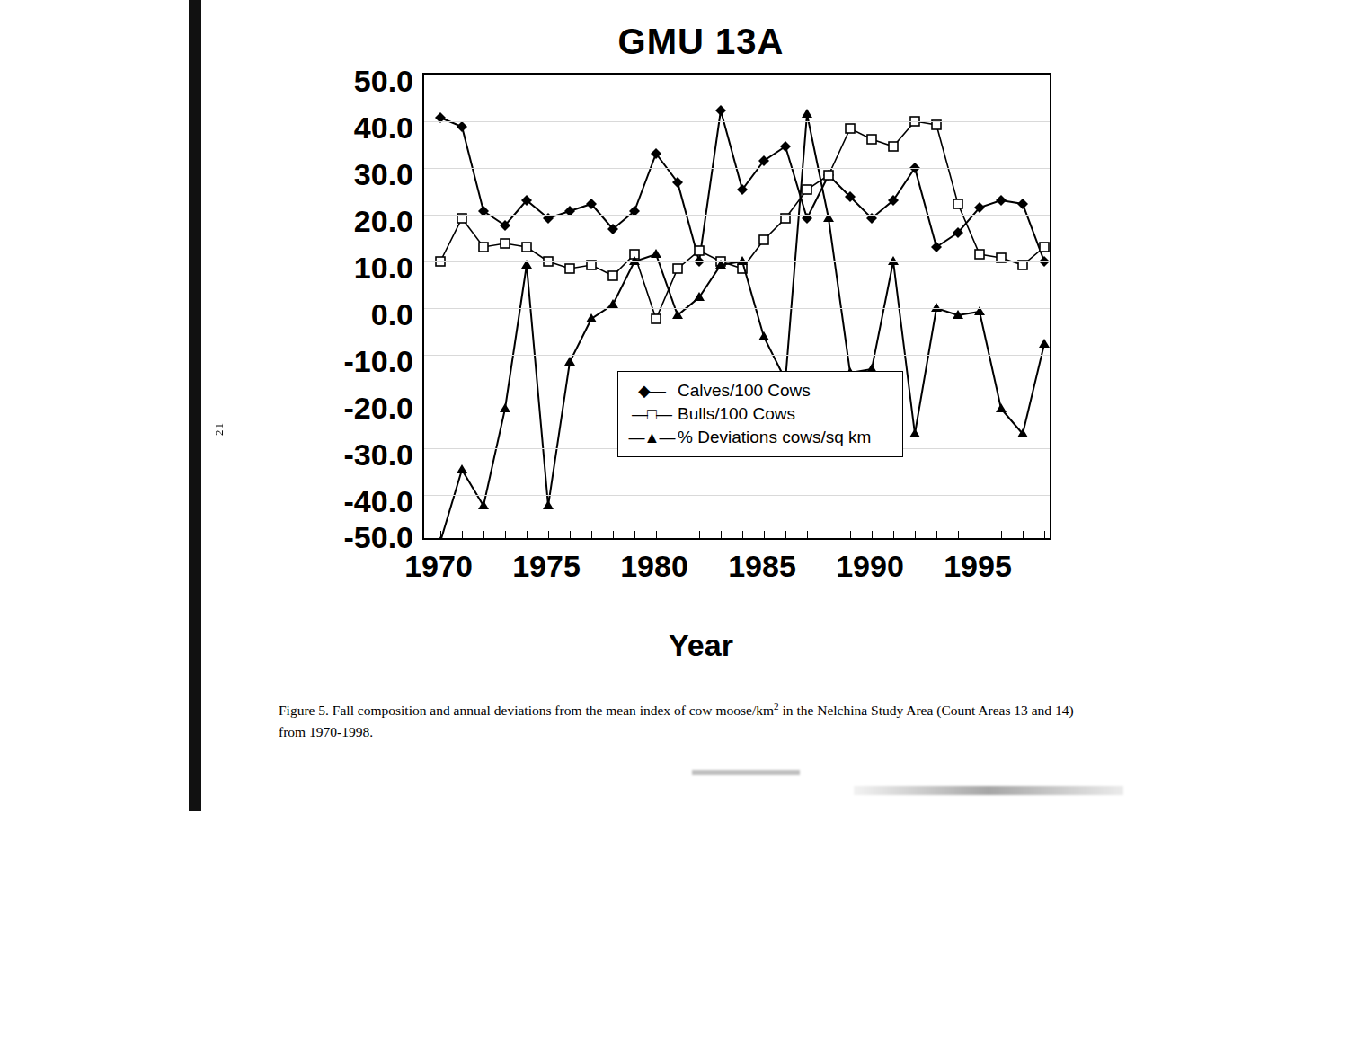21
GMU 13A
50.0 40.0 30.0 20.0 10.0 0.0 -10.0 -20.0 -30.0 -40.0 -50.0
◆—Calves/100 Cows
—□—Bulls/100 Cows
—▲—% Deviations cows/sq km
1970 1975 1980 1985 1990 1995
Year
Figure 5. Fall composition and annual deviations from the mean index of cow moose/km2 in the Nelchina Study Area (Count Areas 13 and 14) from 1970-1998.